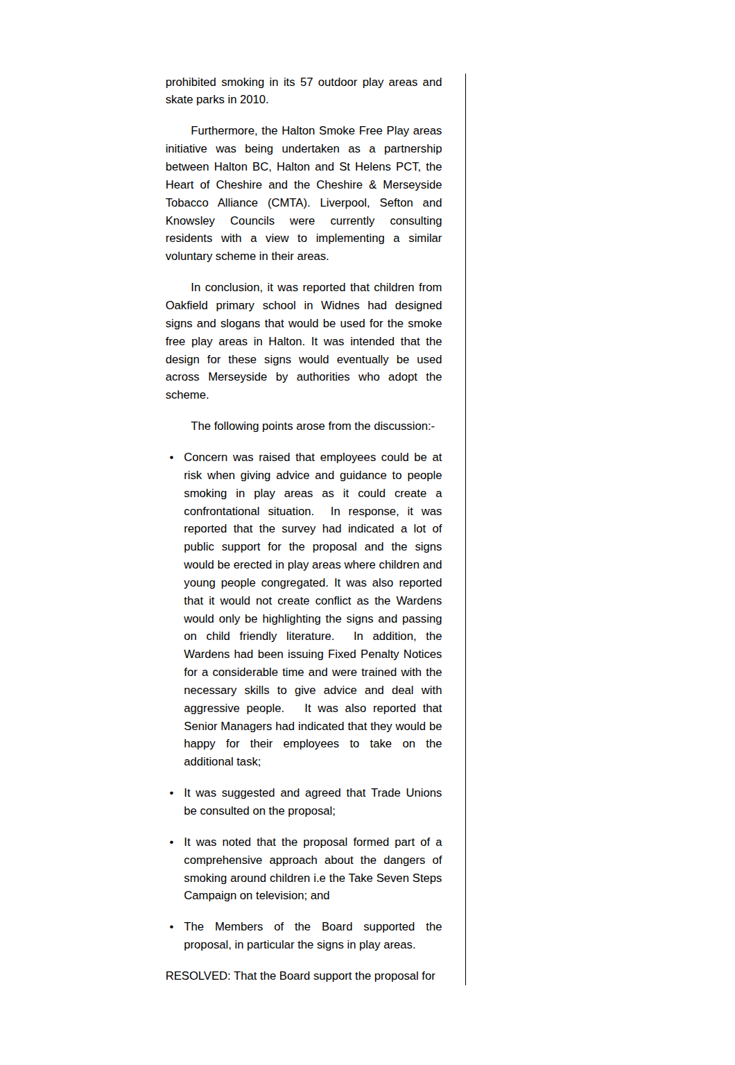prohibited smoking in its 57 outdoor play areas and skate parks in 2010.
Furthermore, the Halton Smoke Free Play areas initiative was being undertaken as a partnership between Halton BC, Halton and St Helens PCT, the Heart of Cheshire and the Cheshire & Merseyside Tobacco Alliance (CMTA). Liverpool, Sefton and Knowsley Councils were currently consulting residents with a view to implementing a similar voluntary scheme in their areas.
In conclusion, it was reported that children from Oakfield primary school in Widnes had designed signs and slogans that would be used for the smoke free play areas in Halton. It was intended that the design for these signs would eventually be used across Merseyside by authorities who adopt the scheme.
The following points arose from the discussion:-
Concern was raised that employees could be at risk when giving advice and guidance to people smoking in play areas as it could create a confrontational situation. In response, it was reported that the survey had indicated a lot of public support for the proposal and the signs would be erected in play areas where children and young people congregated. It was also reported that it would not create conflict as the Wardens would only be highlighting the signs and passing on child friendly literature. In addition, the Wardens had been issuing Fixed Penalty Notices for a considerable time and were trained with the necessary skills to give advice and deal with aggressive people. It was also reported that Senior Managers had indicated that they would be happy for their employees to take on the additional task;
It was suggested and agreed that Trade Unions be consulted on the proposal;
It was noted that the proposal formed part of a comprehensive approach about the dangers of smoking around children i.e the Take Seven Steps Campaign on television; and
The Members of the Board supported the proposal, in particular the signs in play areas.
RESOLVED: That the Board support the proposal for